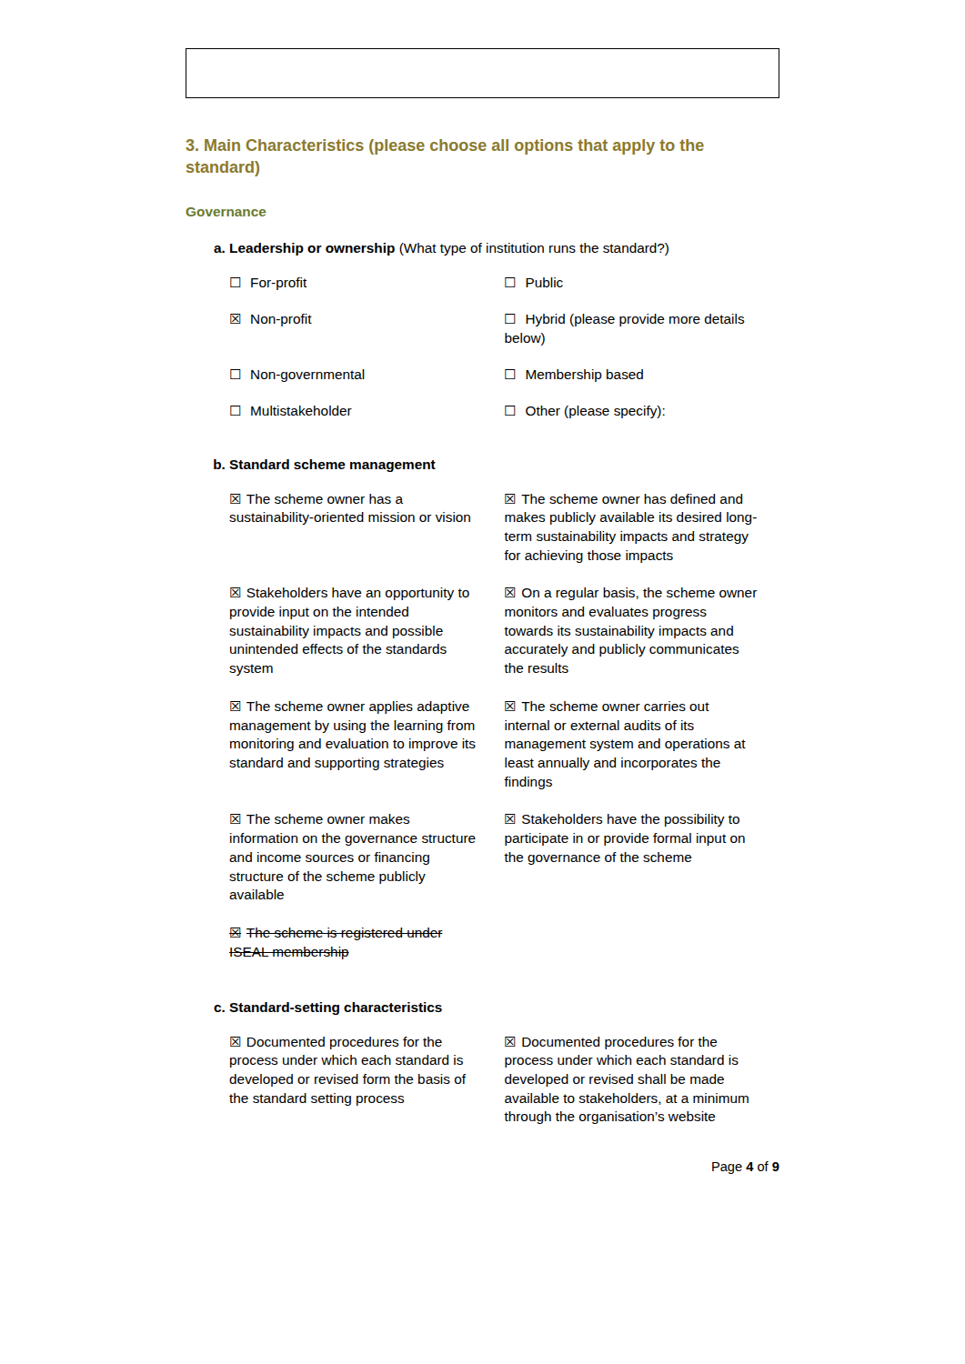3. Main Characteristics (please choose all options that apply to the standard)
Governance
Leadership or ownership (What type of institution runs the standard?)
| ☐ For-profit | ☐ Public |
| ☒ Non-profit | ☐ Hybrid (please provide more details below) |
| ☐ Non-governmental | ☐ Membership based |
| ☐ Multistakeholder | ☐ Other ( please specify): |
Standard scheme management
| ☒ The scheme owner has a sustainability-oriented mission or vision | ☒ The scheme owner has defined and makes publicly available its desired long-term sustainability impacts and strategy for achieving those impacts |
| ☒ Stakeholders have an opportunity to provide input on the intended sustainability impacts and possible unintended effects of the standards system | ☒ On a regular basis, the scheme owner monitors and evaluates progress towards its sustainability impacts and accurately and publicly communicates the results |
| ☒ The scheme owner applies adaptive management by using the learning from monitoring and evaluation to improve its standard and supporting strategies | ☒ The scheme owner carries out internal or external audits of its management system and operations at least annually and incorporates the findings |
| ☒ The scheme owner makes information on the governance structure and income sources or financing structure of the scheme publicly available | ☒ Stakeholders have the possibility to participate in or provide formal input on the governance of the scheme |
| ☒ The scheme is registered under ISEAL membership | |
Standard-setting characteristics
| ☒ Documented procedures for the process under which each standard is developed or revised form the basis of the standard setting process | ☒ Documented procedures for the process under which each standard is developed or revised shall be made available to stakeholders, at a minimum through the organisation’s website |
Page 4 of 9